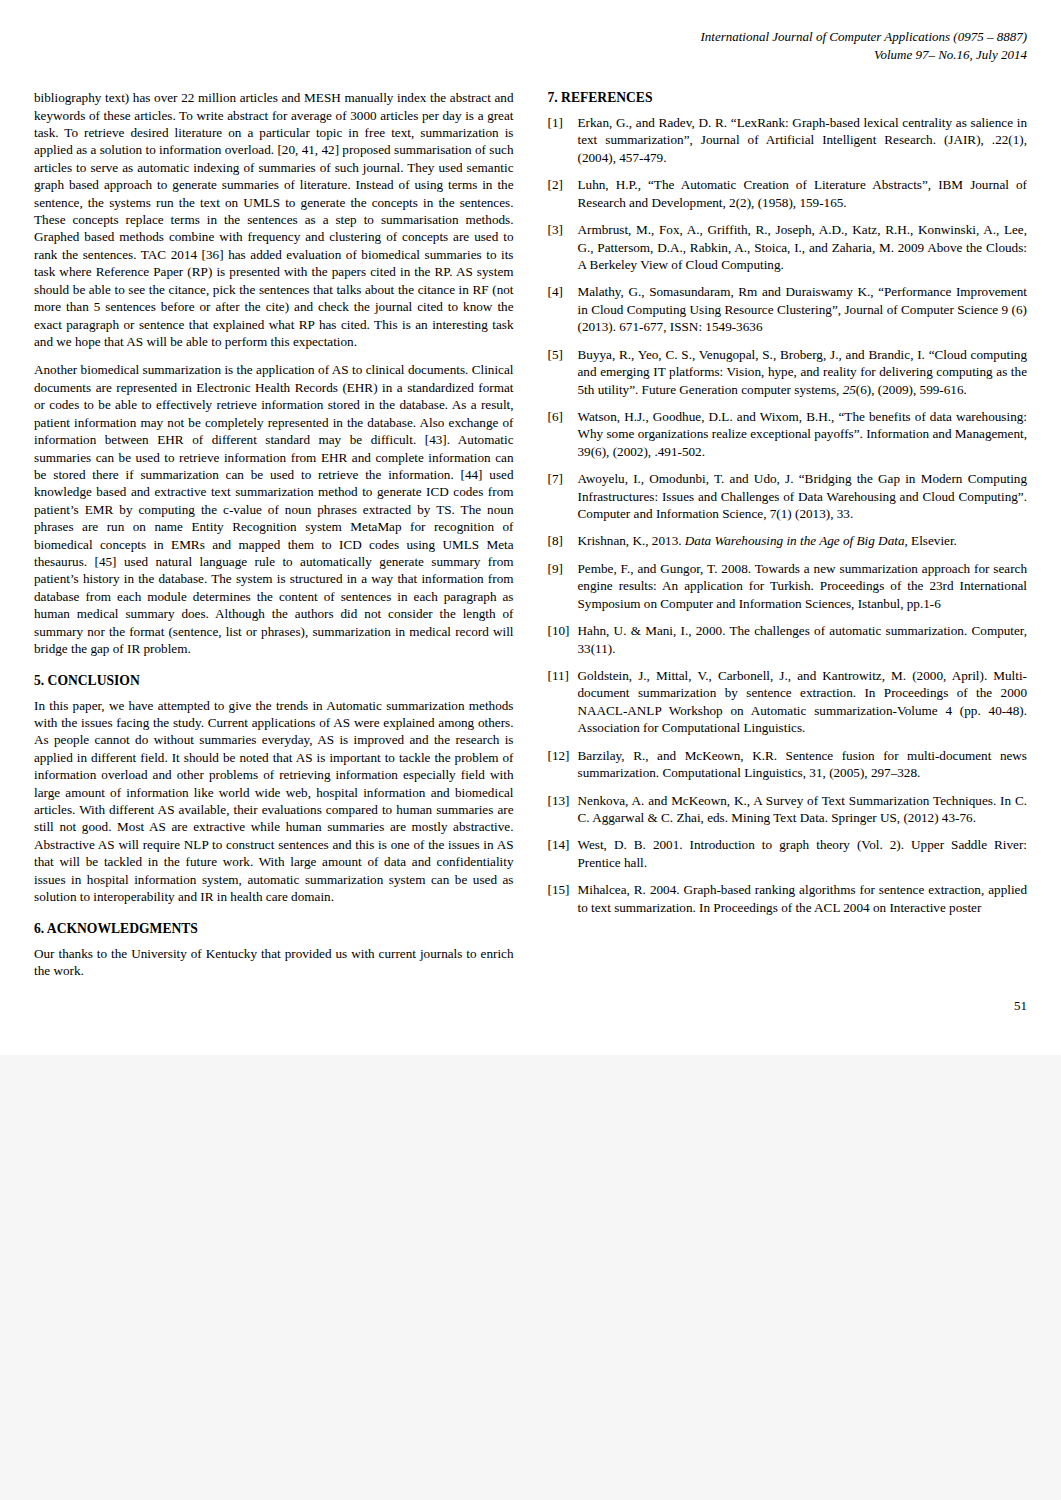International Journal of Computer Applications (0975 – 8887)
Volume 97– No.16, July 2014
bibliography text) has over 22 million articles and MESH manually index the abstract and keywords of these articles. To write abstract for average of 3000 articles per day is a great task. To retrieve desired literature on a particular topic in free text, summarization is applied as a solution to information overload. [20, 41, 42] proposed summarisation of such articles to serve as automatic indexing of summaries of such journal. They used semantic graph based approach to generate summaries of literature. Instead of using terms in the sentence, the systems run the text on UMLS to generate the concepts in the sentences. These concepts replace terms in the sentences as a step to summarisation methods. Graphed based methods combine with frequency and clustering of concepts are used to rank the sentences. TAC 2014 [36] has added evaluation of biomedical summaries to its task where Reference Paper (RP) is presented with the papers cited in the RP. AS system should be able to see the citance, pick the sentences that talks about the citance in RF (not more than 5 sentences before or after the cite) and check the journal cited to know the exact paragraph or sentence that explained what RP has cited. This is an interesting task and we hope that AS will be able to perform this expectation.
Another biomedical summarization is the application of AS to clinical documents. Clinical documents are represented in Electronic Health Records (EHR) in a standardized format or codes to be able to effectively retrieve information stored in the database. As a result, patient information may not be completely represented in the database. Also exchange of information between EHR of different standard may be difficult. [43]. Automatic summaries can be used to retrieve information from EHR and complete information can be stored there if summarization can be used to retrieve the information. [44] used knowledge based and extractive text summarization method to generate ICD codes from patient’s EMR by computing the c-value of noun phrases extracted by TS. The noun phrases are run on name Entity Recognition system MetaMap for recognition of biomedical concepts in EMRs and mapped them to ICD codes using UMLS Meta thesaurus. [45] used natural language rule to automatically generate summary from patient’s history in the database. The system is structured in a way that information from database from each module determines the content of sentences in each paragraph as human medical summary does. Although the authors did not consider the length of summary nor the format (sentence, list or phrases), summarization in medical record will bridge the gap of IR problem.
5. CONCLUSION
In this paper, we have attempted to give the trends in Automatic summarization methods with the issues facing the study. Current applications of AS were explained among others. As people cannot do without summaries everyday, AS is improved and the research is applied in different field. It should be noted that AS is important to tackle the problem of information overload and other problems of retrieving information especially field with large amount of information like world wide web, hospital information and biomedical articles. With different AS available, their evaluations compared to human summaries are still not good. Most AS are extractive while human summaries are mostly abstractive. Abstractive AS will require NLP to construct sentences and this is one of the issues in AS that will be tackled in the future work. With large amount of data and confidentiality issues in hospital information system, automatic summarization system can be used as solution to interoperability and IR in health care domain.
6. ACKNOWLEDGMENTS
Our thanks to the University of Kentucky that provided us with current journals to enrich the work.
7. REFERENCES
Erkan, G., and Radev, D. R. “LexRank: Graph-based lexical centrality as salience in text summarization”, Journal of Artificial Intelligent Research. (JAIR), .22(1), (2004), 457-479.
Luhn, H.P., “The Automatic Creation of Literature Abstracts”, IBM Journal of Research and Development, 2(2), (1958), 159-165.
Armbrust, M., Fox, A., Griffith, R., Joseph, A.D., Katz, R.H., Konwinski, A., Lee, G., Pattersom, D.A., Rabkin, A., Stoica, I., and Zaharia, M. 2009 Above the Clouds: A Berkeley View of Cloud Computing.
Malathy, G., Somasundaram, Rm and Duraiswamy K., “Performance Improvement in Cloud Computing Using Resource Clustering”, Journal of Computer Science 9 (6) (2013). 671-677, ISSN: 1549-3636
Buyya, R., Yeo, C. S., Venugopal, S., Broberg, J., and Brandic, I. “Cloud computing and emerging IT platforms: Vision, hype, and reality for delivering computing as the 5th utility”. Future Generation computer systems, 25(6), (2009), 599-616.
Watson, H.J., Goodhue, D.L. and Wixom, B.H., “The benefits of data warehousing: Why some organizations realize exceptional payoffs”. Information and Management, 39(6), (2002), .491-502.
Awoyelu, I., Omodunbi, T. and Udo, J. “Bridging the Gap in Modern Computing Infrastructures: Issues and Challenges of Data Warehousing and Cloud Computing”. Computer and Information Science, 7(1) (2013), 33.
Krishnan, K., 2013. Data Warehousing in the Age of Big Data, Elsevier.
Pembe, F., and Gungor, T. 2008. Towards a new summarization approach for search engine results: An application for Turkish. Proceedings of the 23rd International Symposium on Computer and Information Sciences, Istanbul, pp.1-6
Hahn, U. & Mani, I., 2000. The challenges of automatic summarization. Computer, 33(11).
Goldstein, J., Mittal, V., Carbonell, J., and Kantrowitz, M. (2000, April). Multi-document summarization by sentence extraction. In Proceedings of the 2000 NAACL-ANLP Workshop on Automatic summarization-Volume 4 (pp. 40-48). Association for Computational Linguistics.
Barzilay, R., and McKeown, K.R. Sentence fusion for multi-document news summarization. Computational Linguistics, 31, (2005), 297–328.
Nenkova, A. and McKeown, K., A Survey of Text Summarization Techniques. In C. C. Aggarwal & C. Zhai, eds. Mining Text Data. Springer US, (2012) 43-76.
West, D. B. 2001. Introduction to graph theory (Vol. 2). Upper Saddle River: Prentice hall.
Mihalcea, R. 2004. Graph-based ranking algorithms for sentence extraction, applied to text summarization. In Proceedings of the ACL 2004 on Interactive poster
51